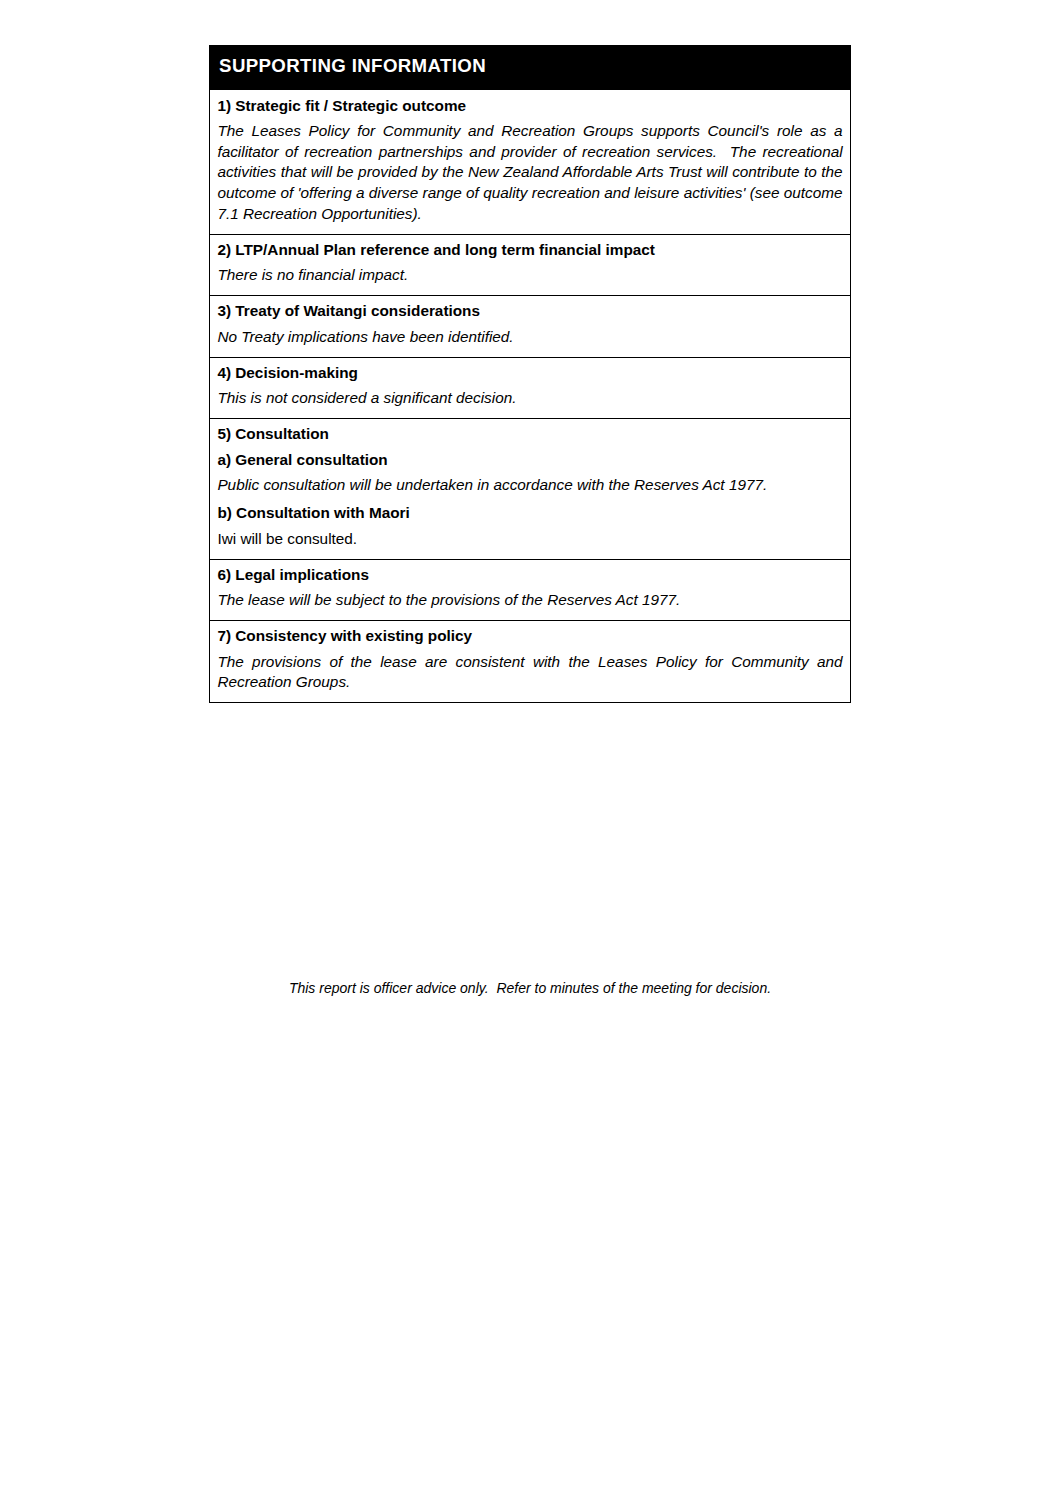| SUPPORTING INFORMATION |
| 1) Strategic fit / Strategic outcome The Leases Policy for Community and Recreation Groups supports Council's role as a facilitator of recreation partnerships and provider of recreation services. The recreational activities that will be provided by the New Zealand Affordable Arts Trust will contribute to the outcome of 'offering a diverse range of quality recreation and leisure activities' (see outcome 7.1 Recreation Opportunities). |
| 2) LTP/Annual Plan reference and long term financial impact There is no financial impact. |
| 3) Treaty of Waitangi considerations No Treaty implications have been identified. |
| 4) Decision-making This is not considered a significant decision. |
| 5) Consultation a) General consultation Public consultation will be undertaken in accordance with the Reserves Act 1977. b) Consultation with Maori Iwi will be consulted. |
| 6) Legal implications The lease will be subject to the provisions of the Reserves Act 1977. |
| 7) Consistency with existing policy The provisions of the lease are consistent with the Leases Policy for Community and Recreation Groups. |
This report is officer advice only. Refer to minutes of the meeting for decision.